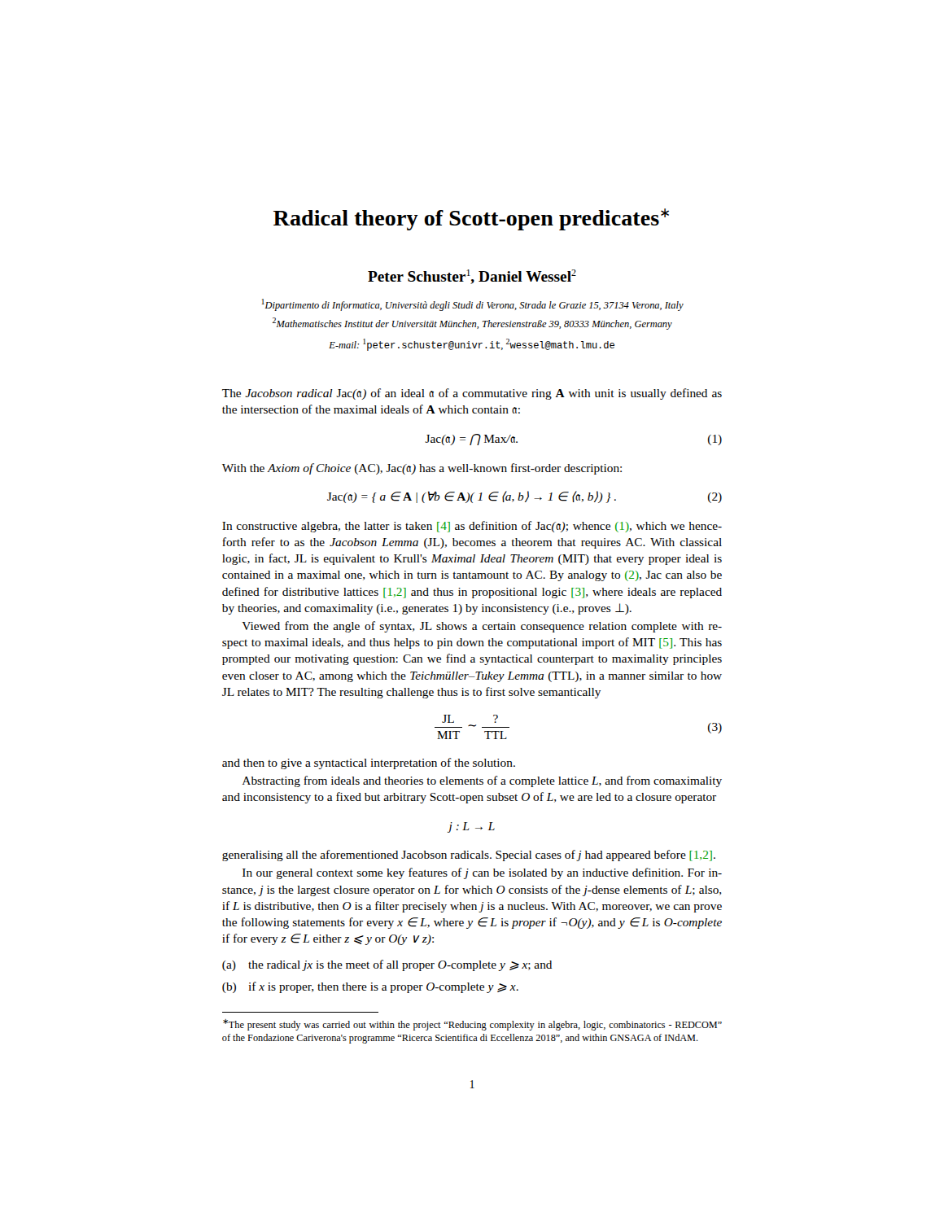Radical theory of Scott-open predicates∗
Peter Schuster1, Daniel Wessel2
1Dipartimento di Informatica, Università degli Studi di Verona, Strada le Grazie 15, 37134 Verona, Italy
2Mathematisches Institut der Universität München, Theresienstraße 39, 80333 München, Germany
E-mail: 1peter.schuster@univr.it, 2wessel@math.lmu.de
The Jacobson radical Jac(𝔞) of an ideal 𝔞 of a commutative ring A with unit is usually defined as the intersection of the maximal ideals of A which contain 𝔞:
Jac(𝔞) = ⋂ Max/𝔞. (1)
With the Axiom of Choice (AC), Jac(𝔞) has a well-known first-order description:
Jac(𝔞) = { a ∈ A | (∀b ∈ A)( 1 ∈ ⟨a, b⟩ → 1 ∈ ⟨𝔞, b⟩) } . (2)
In constructive algebra, the latter is taken [4] as definition of Jac(𝔞); whence (1), which we henceforth refer to as the Jacobson Lemma (JL), becomes a theorem that requires AC. With classical logic, in fact, JL is equivalent to Krull's Maximal Ideal Theorem (MIT) that every proper ideal is contained in a maximal one, which in turn is tantamount to AC. By analogy to (2), Jac can also be defined for distributive lattices [1, 2] and thus in propositional logic [3], where ideals are replaced by theories, and comaximality (i.e., generates 1) by inconsistency (i.e., proves ⊥).
Viewed from the angle of syntax, JL shows a certain consequence relation complete with respect to maximal ideals, and thus helps to pin down the computational import of MIT [5]. This has prompted our motivating question: Can we find a syntactical counterpart to maximality principles even closer to AC, among which the Teichmüller–Tukey Lemma (TTL), in a manner similar to how JL relates to MIT? The resulting challenge thus is to first solve semantically
JL MIT ∼ ?TTL (3)
and then to give a syntactical interpretation of the solution.
Abstracting from ideals and theories to elements of a complete lattice L, and from comaximality and inconsistency to a fixed but arbitrary Scott-open subset O of L, we are led to a closure operator
j : L → L
generalising all the aforementioned Jacobson radicals. Special cases of j had appeared before [1, 2].
In our general context some key features of j can be isolated by an inductive definition. For instance, j is the largest closure operator on L for which O consists of the j-dense elements of L; also, if L is distributive, then O is a filter precisely when j is a nucleus. With AC, moreover, we can prove the following statements for every x ∈ L, where y ∈ L is proper if ¬O(y), and y ∈ L is O-complete if for every z ∈ L either z ⩽ y or O(y ∨ z):
(a) the radical jx is the meet of all proper O-complete y ⩾ x; and
(b) if x is proper, then there is a proper O-complete y ⩾ x.
∗The present study was carried out within the project “Reducing complexity in algebra, logic, combinatorics - REDCOM” of the Fondazione Cariverona's programme “Ricerca Scientifica di Eccellenza 2018”, and within GNSAGA of INdAM.
1